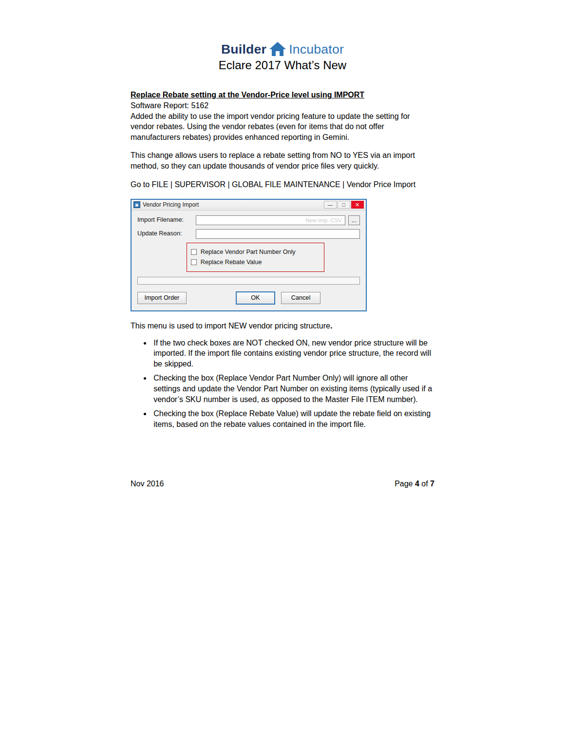Builder Incubator
Eclare 2017 What’s New
Replace Rebate setting at the Vendor-Price level using IMPORT
Software Report: 5162
Added the ability to use the import vendor pricing feature to update the setting for vendor rebates. Using the vendor rebates (even for items that do not offer manufacturers rebates) provides enhanced reporting in Gemini.
This change allows users to replace a rebate setting from NO to YES via an import method, so they can update thousands of vendor price files very quickly.
Go to FILE | SUPERVISOR | GLOBAL FILE MAINTENANCE | Vendor Price Import
▣
Vendor Pricing Import
—
□
✕
Import Filename:
...
Update Reason:
Replace Vendor Part Number Only
Replace Rebate Value
Import Order
OK
Cancel
This menu is used to import NEW vendor pricing structure.
If the two check boxes are NOT checked ON, new vendor price structure will be imported. If the import file contains existing vendor price structure, the record will be skipped.
Checking the box (Replace Vendor Part Number Only) will ignore all other settings and update the Vendor Part Number on existing items (typically used if a vendor’s SKU number is used, as opposed to the Master File ITEM number).
Checking the box (Replace Rebate Value) will update the rebate field on existing items, based on the rebate values contained in the import file.
Nov 2016
Page 4 of 7